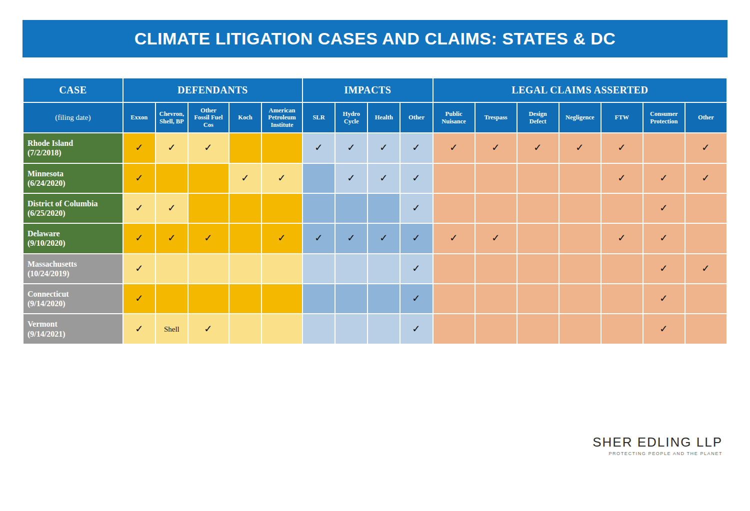CLIMATE LITIGATION CASES AND CLAIMS: STATES & DC
| CASE | DEFENDANTS | IMPACTS | LEGAL CLAIMS ASSERTED |
| --- | --- | --- | --- |
| (filing date) | Exxon | Chevron, Shell, BP | Other Fossil Fuel Cos | Koch | American Petroleum Institute | SLR | Hydro Cycle | Health | Other | Public Nuisance | Trespass | Design Defect | Negligence | FTW | Consumer Protection | Other |
| Rhode Island (7/2/2018) | ✓ | ✓ | ✓ | | | ✓ | ✓ | ✓ | ✓ | ✓ | ✓ | ✓ | ✓ | ✓ | | ✓ |
| Minnesota (6/24/2020) | ✓ | | | ✓ | ✓ | | ✓ | ✓ | ✓ | | | | | ✓ | ✓ | ✓ |
| District of Columbia (6/25/2020) | ✓ | ✓ | | | | | | | ✓ | | | | | | ✓ | |
| Delaware (9/10/2020) | ✓ | ✓ | ✓ | | ✓ | ✓ | ✓ | ✓ | ✓ | ✓ | ✓ | | | ✓ | ✓ | |
| Massachusetts (10/24/2019) | ✓ | | | | | | | | ✓ | | | | | | ✓ | ✓ |
| Connecticut (9/14/2020) | ✓ | | | | | | | | ✓ | | | | | | ✓ | |
| Vermont (9/14/2021) | ✓ | Shell | ✓ | | | | | | ✓ | | | | | | ✓ | |
SHER EDLING LLP
PROTECTING PEOPLE AND THE PLANET